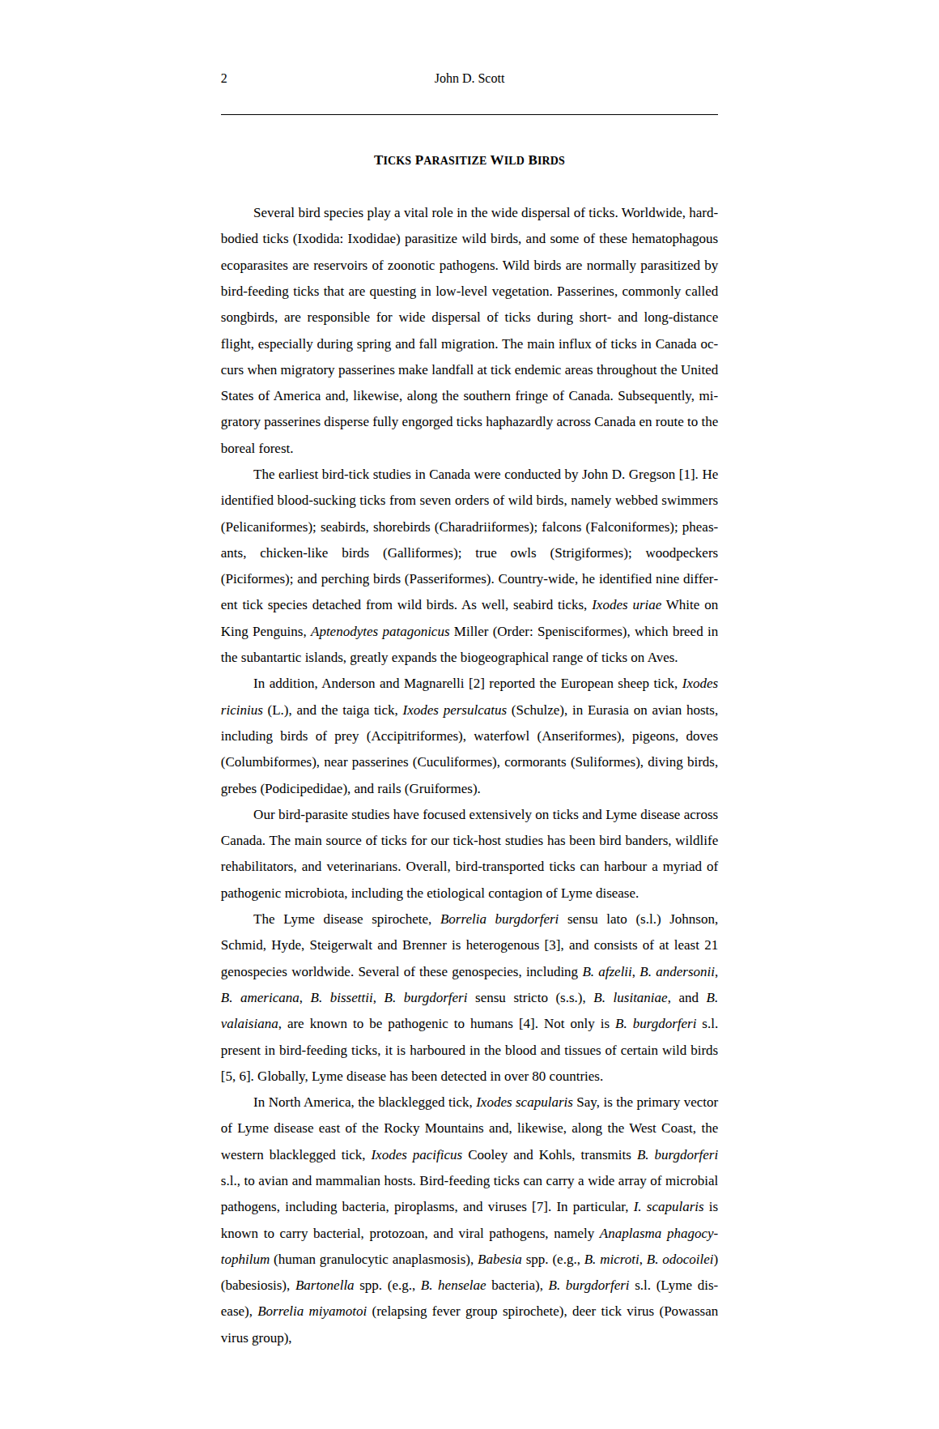2 John D. Scott
TICKS PARASITIZE WILD BIRDS
Several bird species play a vital role in the wide dispersal of ticks. Worldwide, hard-bodied ticks (Ixodida: Ixodidae) parasitize wild birds, and some of these hematophagous ecoparasites are reservoirs of zoonotic pathogens. Wild birds are normally parasitized by bird-feeding ticks that are questing in low-level vegetation. Passerines, commonly called songbirds, are responsible for wide dispersal of ticks during short- and long-distance flight, especially during spring and fall migration. The main influx of ticks in Canada occurs when migratory passerines make landfall at tick endemic areas throughout the United States of America and, likewise, along the southern fringe of Canada. Subsequently, migratory passerines disperse fully engorged ticks haphazardly across Canada en route to the boreal forest.
The earliest bird-tick studies in Canada were conducted by John D. Gregson [1]. He identified blood-sucking ticks from seven orders of wild birds, namely webbed swimmers (Pelicaniformes); seabirds, shorebirds (Charadriiformes); falcons (Falconiformes); pheasants, chicken-like birds (Galliformes); true owls (Strigiformes); woodpeckers (Piciformes); and perching birds (Passeriformes). Country-wide, he identified nine different tick species detached from wild birds. As well, seabird ticks, Ixodes uriae White on King Penguins, Aptenodytes patagonicus Miller (Order: Spenisciformes), which breed in the subantartic islands, greatly expands the biogeographical range of ticks on Aves.
In addition, Anderson and Magnarelli [2] reported the European sheep tick, Ixodes ricinius (L.), and the taiga tick, Ixodes persulcatus (Schulze), in Eurasia on avian hosts, including birds of prey (Accipitriformes), waterfowl (Anseriformes), pigeons, doves (Columbiformes), near passerines (Cuculiformes), cormorants (Suliformes), diving birds, grebes (Podicipedidae), and rails (Gruiformes).
Our bird-parasite studies have focused extensively on ticks and Lyme disease across Canada. The main source of ticks for our tick-host studies has been bird banders, wildlife rehabilitators, and veterinarians. Overall, bird-transported ticks can harbour a myriad of pathogenic microbiota, including the etiological contagion of Lyme disease.
The Lyme disease spirochete, Borrelia burgdorferi sensu lato (s.l.) Johnson, Schmid, Hyde, Steigerwalt and Brenner is heterogenous [3], and consists of at least 21 genospecies worldwide. Several of these genospecies, including B. afzelii, B. andersonii, B. americana, B. bissettii, B. burgdorferi sensu stricto (s.s.), B. lusitaniae, and B. valaisiana, are known to be pathogenic to humans [4]. Not only is B. burgdorferi s.l. present in bird-feeding ticks, it is harboured in the blood and tissues of certain wild birds [5, 6]. Globally, Lyme disease has been detected in over 80 countries.
In North America, the blacklegged tick, Ixodes scapularis Say, is the primary vector of Lyme disease east of the Rocky Mountains and, likewise, along the West Coast, the western blacklegged tick, Ixodes pacificus Cooley and Kohls, transmits B. burgdorferi s.l., to avian and mammalian hosts. Bird-feeding ticks can carry a wide array of microbial pathogens, including bacteria, piroplasms, and viruses [7]. In particular, I. scapularis is known to carry bacterial, protozoan, and viral pathogens, namely Anaplasma phagocytophilum (human granulocytic anaplasmosis), Babesia spp. (e.g., B. microti, B. odocoilei) (babesiosis), Bartonella spp. (e.g., B. henselae bacteria), B. burgdorferi s.l. (Lyme disease), Borrelia miyamotoi (relapsing fever group spirochete), deer tick virus (Powassan virus group),